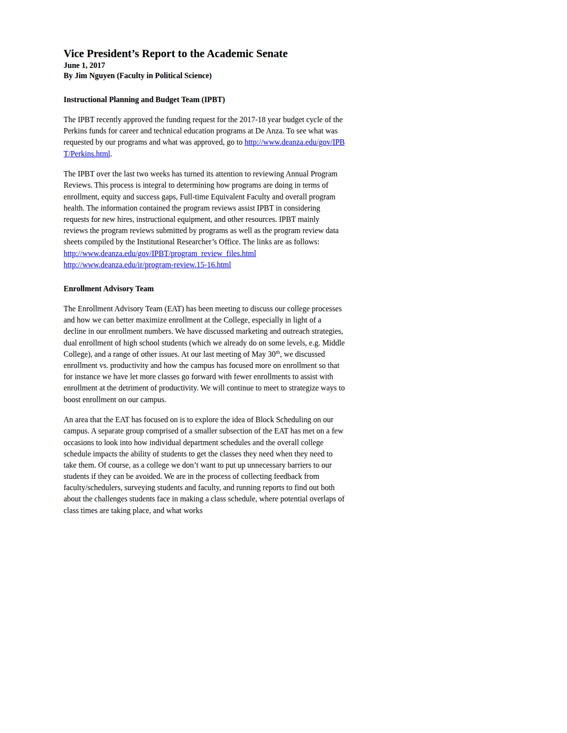Vice President’s Report to the Academic Senate
June 1, 2017
By Jim Nguyen (Faculty in Political Science)
Instructional Planning and Budget Team (IPBT)
The IPBT recently approved the funding request for the 2017-18 year budget cycle of the Perkins funds for career and technical education programs at De Anza. To see what was requested by our programs and what was approved, go to http://www.deanza.edu/gov/IPBT/Perkins.html.
The IPBT over the last two weeks has turned its attention to reviewing Annual Program Reviews. This process is integral to determining how programs are doing in terms of enrollment, equity and success gaps, Full-time Equivalent Faculty and overall program health. The information contained the program reviews assist IPBT in considering requests for new hires, instructional equipment, and other resources. IPBT mainly reviews the program reviews submitted by programs as well as the program review data sheets compiled by the Institutional Researcher’s Office. The links are as follows:
http://www.deanza.edu/gov/IPBT/program_review_files.html
http://www.deanza.edu/ir/program-review.15-16.html
Enrollment Advisory Team
The Enrollment Advisory Team (EAT) has been meeting to discuss our college processes and how we can better maximize enrollment at the College, especially in light of a decline in our enrollment numbers. We have discussed marketing and outreach strategies, dual enrollment of high school students (which we already do on some levels, e.g. Middle College), and a range of other issues. At our last meeting of May 30th, we discussed enrollment vs. productivity and how the campus has focused more on enrollment so that for instance we have let more classes go forward with fewer enrollments to assist with enrollment at the detriment of productivity. We will continue to meet to strategize ways to boost enrollment on our campus.
An area that the EAT has focused on is to explore the idea of Block Scheduling on our campus. A separate group comprised of a smaller subsection of the EAT has met on a few occasions to look into how individual department schedules and the overall college schedule impacts the ability of students to get the classes they need when they need to take them. Of course, as a college we don’t want to put up unnecessary barriers to our students if they can be avoided. We are in the process of collecting feedback from faculty/schedulers, surveying students and faculty, and running reports to find out both about the challenges students face in making a class schedule, where potential overlaps of class times are taking place, and what works